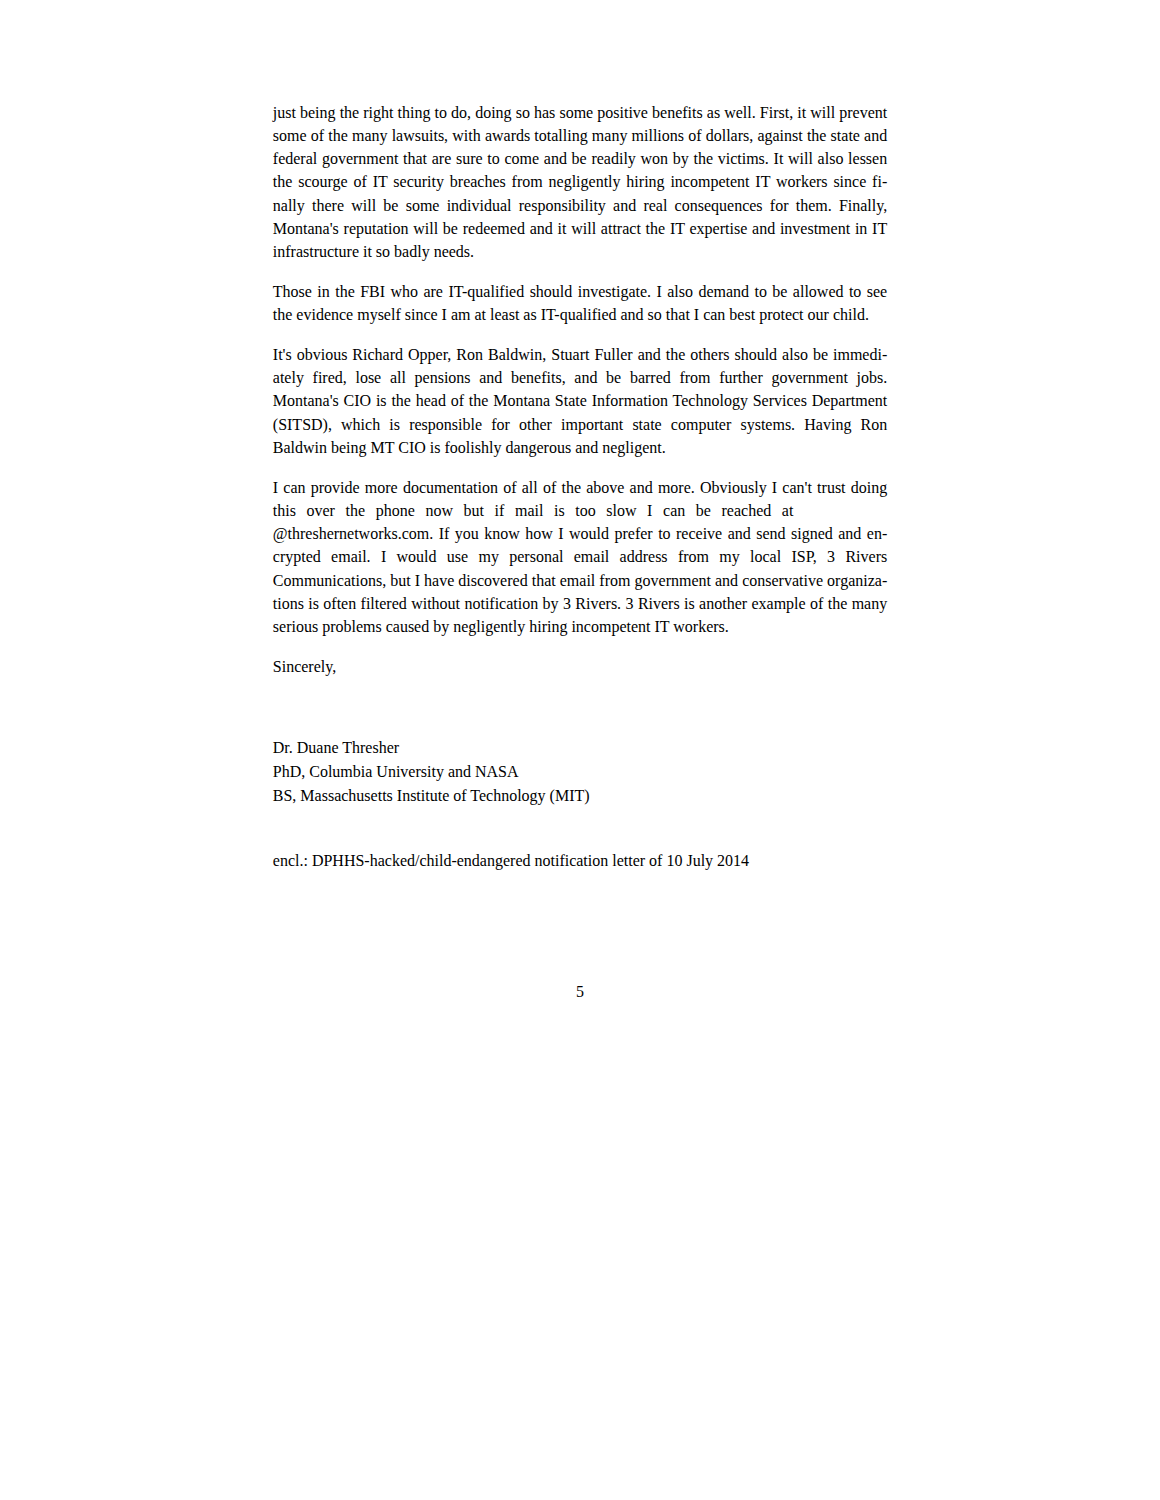just being the right thing to do, doing so has some positive benefits as well. First, it will prevent some of the many lawsuits, with awards totalling many millions of dollars, against the state and federal government that are sure to come and be readily won by the victims. It will also lessen the scourge of IT security breaches from negligently hiring incompetent IT workers since finally there will be some individual responsibility and real consequences for them. Finally, Montana's reputation will be redeemed and it will attract the IT expertise and investment in IT infrastructure it so badly needs.
Those in the FBI who are IT-qualified should investigate. I also demand to be allowed to see the evidence myself since I am at least as IT-qualified and so that I can best protect our child.
It's obvious Richard Opper, Ron Baldwin, Stuart Fuller and the others should also be immediately fired, lose all pensions and benefits, and be barred from further government jobs. Montana's CIO is the head of the Montana State Information Technology Services Department (SITSD), which is responsible for other important state computer systems. Having Ron Baldwin being MT CIO is foolishly dangerous and negligent.
I can provide more documentation of all of the above and more. Obviously I can't trust doing this over the phone now but if mail is too slow I can be reached at @threshernetworks.com. If you know how I would prefer to receive and send signed and encrypted email. I would use my personal email address from my local ISP, 3 Rivers Communications, but I have discovered that email from government and conservative organizations is often filtered without notification by 3 Rivers. 3 Rivers is another example of the many serious problems caused by negligently hiring incompetent IT workers.
Sincerely,
Dr. Duane Thresher
PhD, Columbia University and NASA
BS, Massachusetts Institute of Technology (MIT)
encl.: DPHHS-hacked/child-endangered notification letter of 10 July 2014
5